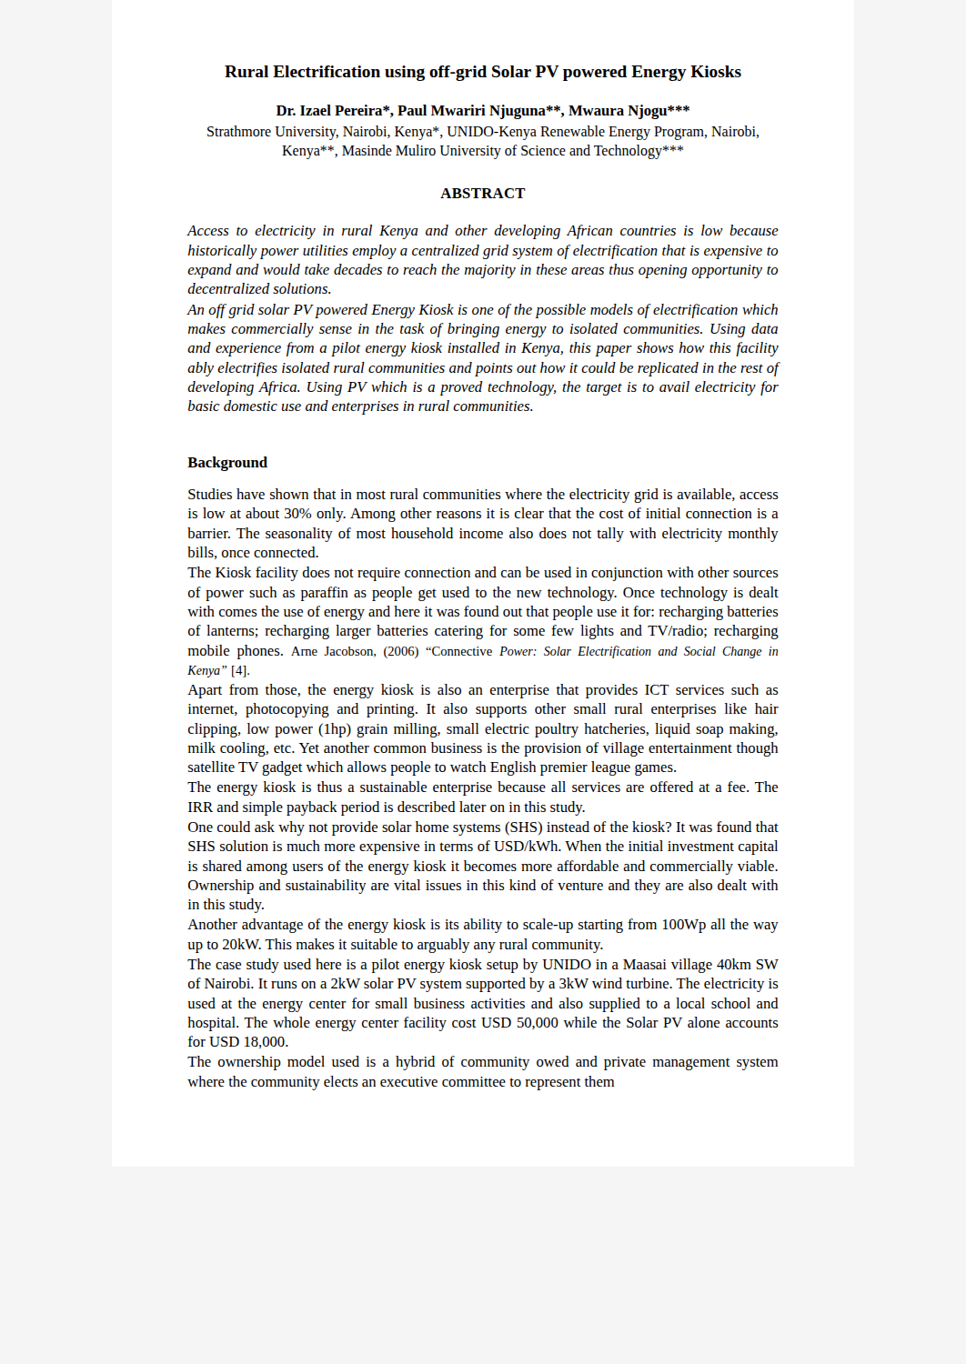Rural Electrification using off-grid Solar PV powered Energy Kiosks
Dr. Izael Pereira*, Paul Mwariri Njuguna**, Mwaura Njogu***
Strathmore University, Nairobi, Kenya*, UNIDO-Kenya Renewable Energy Program, Nairobi,
Kenya**, Masinde Muliro University of Science and Technology***
ABSTRACT
Access to electricity in rural Kenya and other developing African countries is low because historically power utilities employ a centralized grid system of electrification that is expensive to expand and would take decades to reach the majority in these areas thus opening opportunity to decentralized solutions.
An off grid solar PV powered Energy Kiosk is one of the possible models of electrification which makes commercially sense in the task of bringing energy to isolated communities. Using data and experience from a pilot energy kiosk installed in Kenya, this paper shows how this facility ably electrifies isolated rural communities and points out how it could be replicated in the rest of developing Africa. Using PV which is a proved technology, the target is to avail electricity for basic domestic use and enterprises in rural communities.
Background
Studies have shown that in most rural communities where the electricity grid is available, access is low at about 30% only. Among other reasons it is clear that the cost of initial connection is a barrier. The seasonality of most household income also does not tally with electricity monthly bills, once connected.
The Kiosk facility does not require connection and can be used in conjunction with other sources of power such as paraffin as people get used to the new technology. Once technology is dealt with comes the use of energy and here it was found out that people use it for: recharging batteries of lanterns; recharging larger batteries catering for some few lights and TV/radio; recharging mobile phones. Arne Jacobson, (2006) “Connective Power: Solar Electrification and Social Change in Kenya” [4].
Apart from those, the energy kiosk is also an enterprise that provides ICT services such as internet, photocopying and printing. It also supports other small rural enterprises like hair clipping, low power (1hp) grain milling, small electric poultry hatcheries, liquid soap making, milk cooling, etc. Yet another common business is the provision of village entertainment though satellite TV gadget which allows people to watch English premier league games.
The energy kiosk is thus a sustainable enterprise because all services are offered at a fee. The IRR and simple payback period is described later on in this study.
One could ask why not provide solar home systems (SHS) instead of the kiosk? It was found that SHS solution is much more expensive in terms of USD/kWh. When the initial investment capital is shared among users of the energy kiosk it becomes more affordable and commercially viable. Ownership and sustainability are vital issues in this kind of venture and they are also dealt with in this study.
Another advantage of the energy kiosk is its ability to scale-up starting from 100Wp all the way up to 20kW. This makes it suitable to arguably any rural community.
The case study used here is a pilot energy kiosk setup by UNIDO in a Maasai village 40km SW of Nairobi. It runs on a 2kW solar PV system supported by a 3kW wind turbine. The electricity is used at the energy center for small business activities and also supplied to a local school and hospital. The whole energy center facility cost USD 50,000 while the Solar PV alone accounts for USD 18,000.
The ownership model used is a hybrid of community owed and private management system where the community elects an executive committee to represent them